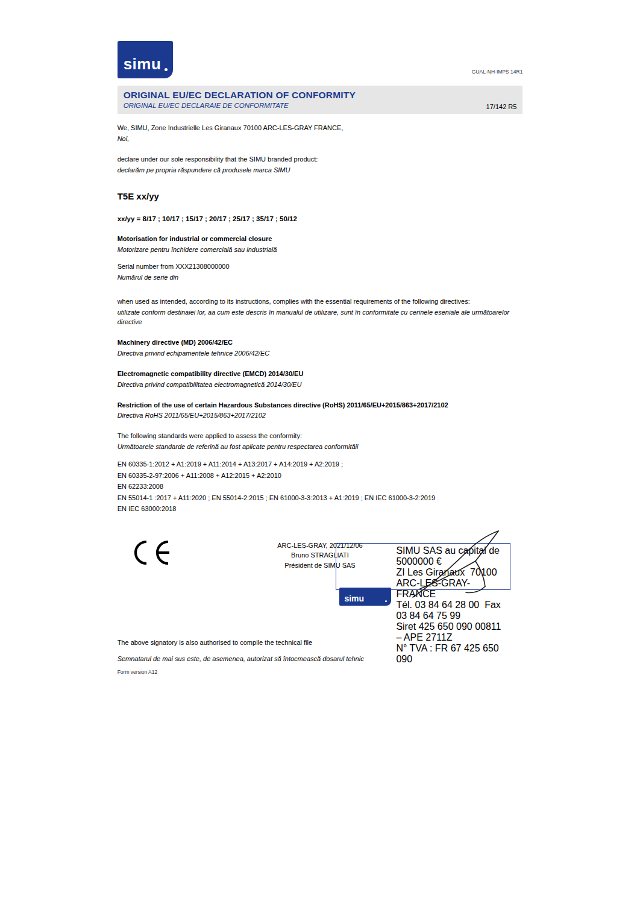simu
GUAL-NH-IMPS 14R1
ORIGINAL EU/EC DECLARATION OF CONFORMITY
ORIGINAL EU/EC DECLARAIE DE CONFORMITATE
17/142 R5
We, SIMU, Zone Industrielle Les Giranaux 70100 ARC-LES-GRAY FRANCE,
Noi,
declare under our sole responsibility that the SIMU branded product:
declarăm pe propria răspundere că produsele marca SIMU
T5E xx/yy
xx/yy = 8/17 ; 10/17 ; 15/17 ; 20/17 ; 25/17 ; 35/17 ; 50/12
Motorisation for industrial or commercial closure
Motorizare pentru închidere comercială sau industrială
Serial number from XXX21308000000
Numărul de serie din
when used as intended, according to its instructions, complies with the essential requirements of the following directives:
utilizate conform destinaiei lor, aa cum este descris în manualul de utilizare, sunt în conformitate cu cerinele eseniale ale următoarelor directive
Machinery directive (MD) 2006/42/EC
Directiva privind echipamentele tehnice 2006/42/EC
Electromagnetic compatibility directive (EMCD) 2014/30/EU
Directiva privind compatibilitatea electromagnetică 2014/30/EU
Restriction of the use of certain Hazardous Substances directive (RoHS) 2011/65/EU+2015/863+2017/2102
Directiva RoHS 2011/65/EU+2015/863+2017/2102
The following standards were applied to assess the conformity:
Următoarele standarde de referină au fost aplicate pentru respectarea conformităii
EN 60335‑1:2012 + A1:2019 + A11:2014 + A13:2017 + A14:2019 + A2:2019 ;
EN 60335‑2‑97:2006 + A11:2008 + A12:2015 + A2:2010
EN 62233:2008
EN 55014‑1 :2017 + A11:2020 ; EN 55014‑2:2015 ; EN 61000‑3‑3:2013 + A1:2019 ; EN IEC 61000‑3‑2:2019
EN IEC 63000:2018
ARC-LES-GRAY, 2021/12/06
Bruno STRAGLIATI
Président de SIMU SAS
SIMU SAS au capital de 5000000 €
ZI Les Giranaux 70100 ARC-LES-GRAY-FRANCE
Tél. 03 84 64 28 00 Fax 03 84 64 75 99
Siret 425 650 090 00811 – APE 2711Z
N° TVA : FR 67 425 650 090
simu
The above signatory is also authorised to compile the technical file
Semnatarul de mai sus este, de asemenea, autorizat să întocmească dosarul tehnic
Form version A12